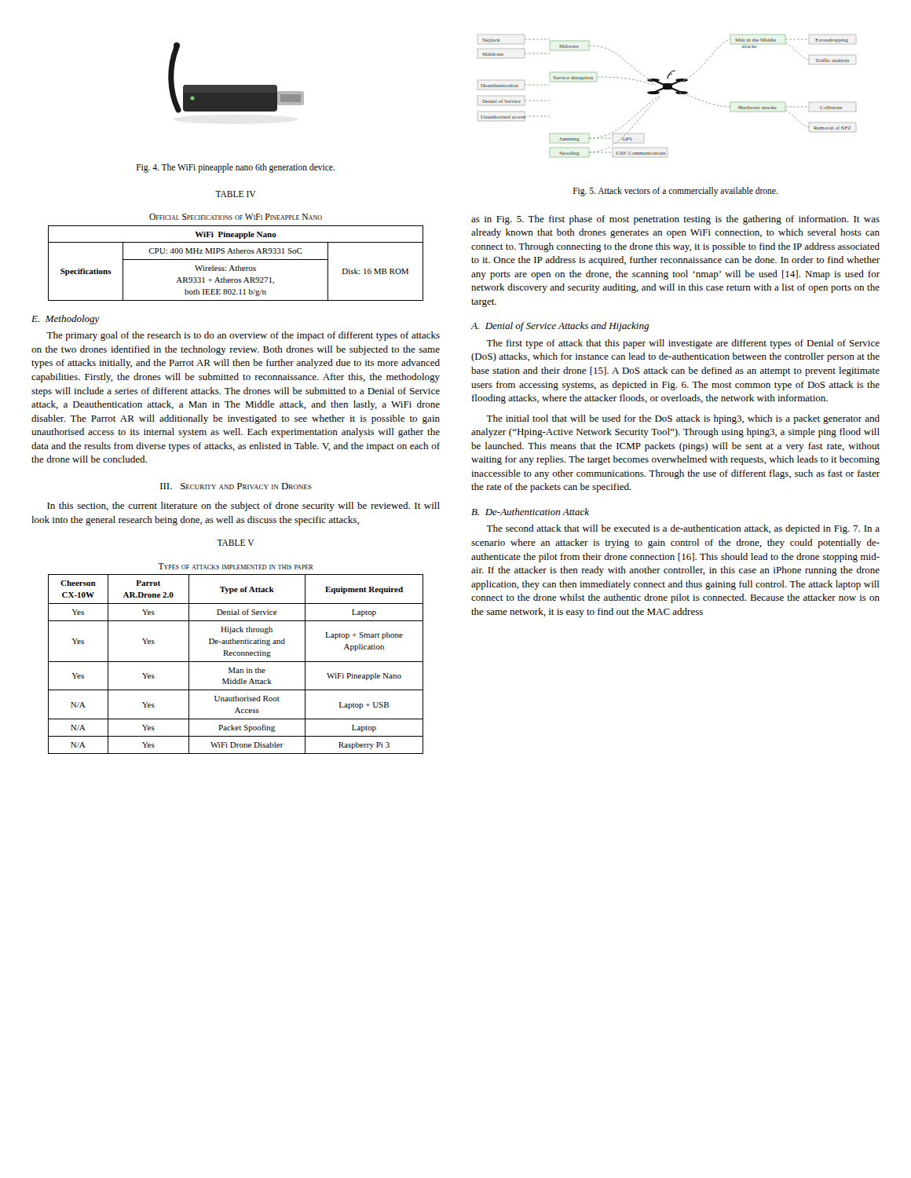Fig. 4. The WiFi pineapple nano 6th generation device.
TABLE IV
Official Specifications of WiFi Pineapple Nano
| WiFi Pineapple Nano |
| --- |
| Specifications | CPU: 400 MHz MIPS Atheros AR9331 SoC | Disk: 16 MB ROM |
| Wireless: Atheros AR9331 + Atheros AR9271, both IEEE 802.11 b/g/n |
E. Methodology
The primary goal of the research is to do an overview of the impact of different types of attacks on the two drones identified in the technology review. Both drones will be subjected to the same types of attacks initially, and the Parrot AR will then be further analyzed due to its more advanced capabilities. Firstly, the drones will be submitted to reconnaissance. After this, the methodology steps will include a series of different attacks. The drones will be submitted to a Denial of Service attack, a Deauthentication attack, a Man in The Middle attack, and then lastly, a WiFi drone disabler. The Parrot AR will additionally be investigated to see whether it is possible to gain unauthorised access to its internal system as well. Each experimentation analysis will gather the data and the results from diverse types of attacks, as enlisted in Table. V, and the impact on each of the drone will be concluded.
III. Security and Privacy in Drones
In this section, the current literature on the subject of drone security will be reviewed. It will look into the general research being done, as well as discuss the specific attacks,
TABLE V
Types of attacks implemented in this paper
| Cheerson CX-10W | Parrot AR.Drone 2.0 | Type of Attack | Equipment Required |
| --- | --- | --- | --- |
| Yes | Yes | Denial of Service | Laptop |
| Yes | Yes | Hijack through De-authenticating and Reconnecting | Laptop + Smart phone Application |
| Yes | Yes | Man in the Middle Attack | WiFi Pineapple Nano |
| N/A | Yes | Unauthorised Root Access | Laptop + USB |
| N/A | Yes | Packet Spoofing | Laptop |
| N/A | Yes | WiFi Drone Disabler | Raspberry Pi 3 |
Skyjack Maldrone Deauthentication Denial of Service Unauthorised access Malware Service disruption Jamming Spoofing GPS UAV Communications Man in the Middle attacks Eavesdropping Traffic analysis Hardware attacks Collisions Removal of NFZ
Fig. 5. Attack vectors of a commercially available drone.
as in Fig. 5. The first phase of most penetration testing is the gathering of information. It was already known that both drones generates an open WiFi connection, to which several hosts can connect to. Through connecting to the drone this way, it is possible to find the IP address associated to it. Once the IP address is acquired, further reconnaissance can be done. In order to find whether any ports are open on the drone, the scanning tool ‘nmap’ will be used [14]. Nmap is used for network discovery and security auditing, and will in this case return with a list of open ports on the target.
A. Denial of Service Attacks and Hijacking
The first type of attack that this paper will investigate are different types of Denial of Service (DoS) attacks, which for instance can lead to de-authentication between the controller person at the base station and their drone [15]. A DoS attack can be defined as an attempt to prevent legitimate users from accessing systems, as depicted in Fig. 6. The most common type of DoS attack is the flooding attacks, where the attacker floods, or overloads, the network with information.
The initial tool that will be used for the DoS attack is hping3, which is a packet generator and analyzer (“Hping-Active Network Security Tool”). Through using hping3, a simple ping flood will be launched. This means that the ICMP packets (pings) will be sent at a very fast rate, without waiting for any replies. The target becomes overwhelmed with requests, which leads to it becoming inaccessible to any other communications. Through the use of different flags, such as fast or faster the rate of the packets can be specified.
B. De-Authentication Attack
The second attack that will be executed is a de-authentication attack, as depicted in Fig. 7. In a scenario where an attacker is trying to gain control of the drone, they could potentially de-authenticate the pilot from their drone connection [16]. This should lead to the drone stopping mid-air. If the attacker is then ready with another controller, in this case an iPhone running the drone application, they can then immediately connect and thus gaining full control. The attack laptop will connect to the drone whilst the authentic drone pilot is connected. Because the attacker now is on the same network, it is easy to find out the MAC address